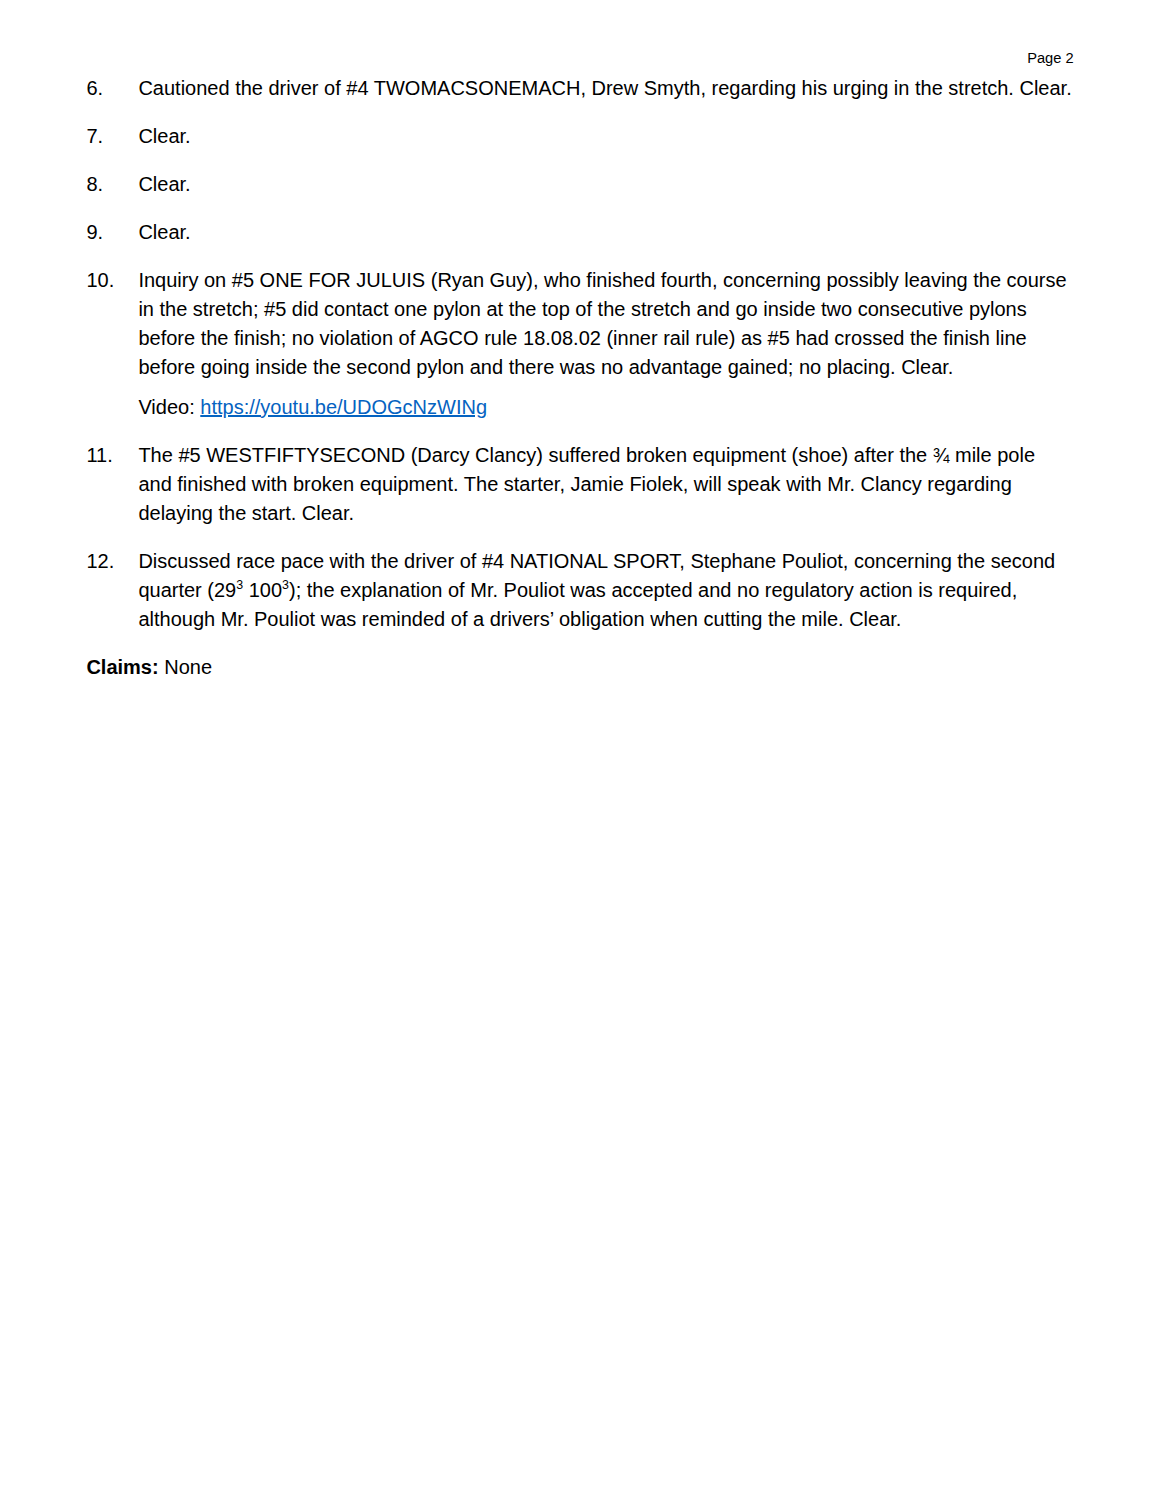Page 2
6. Cautioned the driver of #4 TWOMACSONEMACH, Drew Smyth, regarding his urging in the stretch. Clear.
7. Clear.
8. Clear.
9. Clear.
10. Inquiry on #5 ONE FOR JULUIS (Ryan Guy), who finished fourth, concerning possibly leaving the course in the stretch; #5 did contact one pylon at the top of the stretch and go inside two consecutive pylons before the finish; no violation of AGCO rule 18.08.02 (inner rail rule) as #5 had crossed the finish line before going inside the second pylon and there was no advantage gained; no placing. Clear.
Video: https://youtu.be/UDOGcNzWINg
11. The #5 WESTFIFTYSECOND (Darcy Clancy) suffered broken equipment (shoe) after the ¾ mile pole and finished with broken equipment. The starter, Jamie Fiolek, will speak with Mr. Clancy regarding delaying the start. Clear.
12. Discussed race pace with the driver of #4 NATIONAL SPORT, Stephane Pouliot, concerning the second quarter (293 1003); the explanation of Mr. Pouliot was accepted and no regulatory action is required, although Mr. Pouliot was reminded of a drivers’ obligation when cutting the mile. Clear.
Claims: None